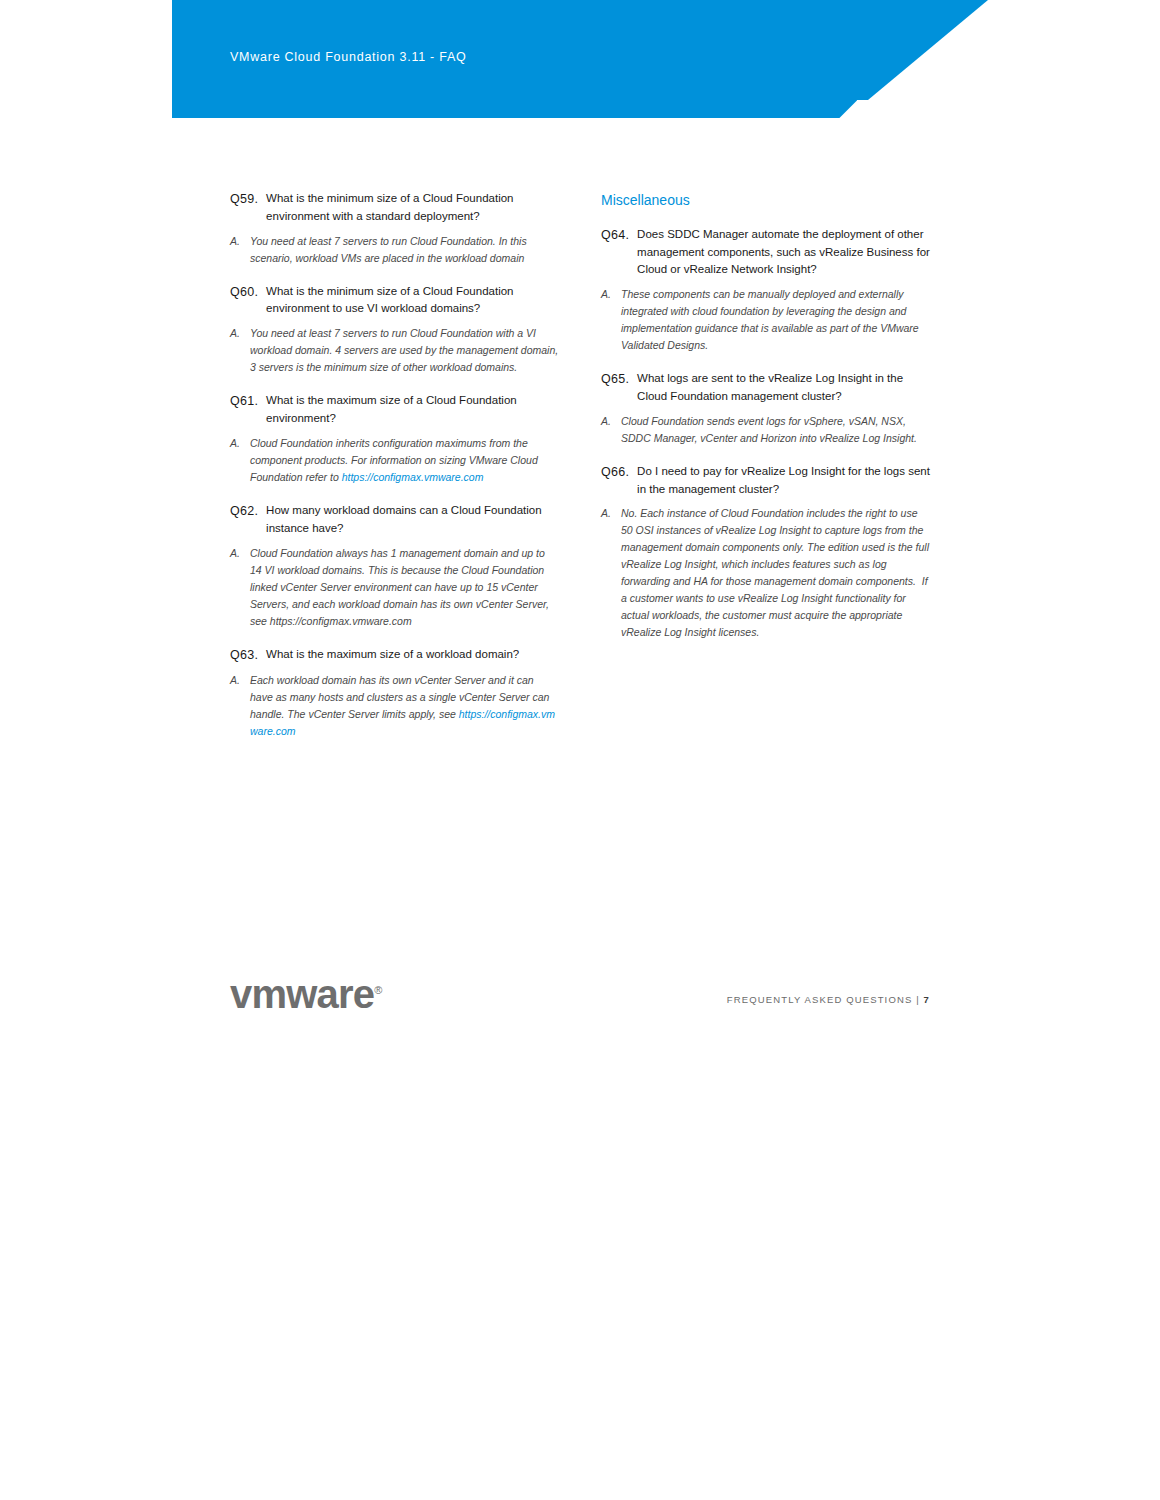VMware Cloud Foundation 3.11 - FAQ
Q59. What is the minimum size of a Cloud Foundation environment with a standard deployment?
A. You need at least 7 servers to run Cloud Foundation. In this scenario, workload VMs are placed in the workload domain
Q60. What is the minimum size of a Cloud Foundation environment to use VI workload domains?
A. You need at least 7 servers to run Cloud Foundation with a VI workload domain. 4 servers are used by the management domain, 3 servers is the minimum size of other workload domains.
Q61. What is the maximum size of a Cloud Foundation environment?
A. Cloud Foundation inherits configuration maximums from the component products. For information on sizing VMware Cloud Foundation refer to https://configmax.vmware.com
Q62. How many workload domains can a Cloud Foundation instance have?
A. Cloud Foundation always has 1 management domain and up to 14 VI workload domains. This is because the Cloud Foundation linked vCenter Server environment can have up to 15 vCenter Servers, and each workload domain has its own vCenter Server, see https://configmax.vmware.com
Q63. What is the maximum size of a workload domain?
A. Each workload domain has its own vCenter Server and it can have as many hosts and clusters as a single vCenter Server can handle. The vCenter Server limits apply, see https://configmax.vmware.com
Miscellaneous
Q64. Does SDDC Manager automate the deployment of other management components, such as vRealize Business for Cloud or vRealize Network Insight?
A. These components can be manually deployed and externally integrated with cloud foundation by leveraging the design and implementation guidance that is available as part of the VMware Validated Designs.
Q65. What logs are sent to the vRealize Log Insight in the Cloud Foundation management cluster?
A. Cloud Foundation sends event logs for vSphere, vSAN, NSX, SDDC Manager, vCenter and Horizon into vRealize Log Insight.
Q66. Do I need to pay for vRealize Log Insight for the logs sent in the management cluster?
A. No. Each instance of Cloud Foundation includes the right to use 50 OSI instances of vRealize Log Insight to capture logs from the management domain components only. The edition used is the full vRealize Log Insight, which includes features such as log forwarding and HA for those management domain components. If a customer wants to use vRealize Log Insight functionality for actual workloads, the customer must acquire the appropriate vRealize Log Insight licenses.
vmware®
FREQUENTLY ASKED QUESTIONS | 7